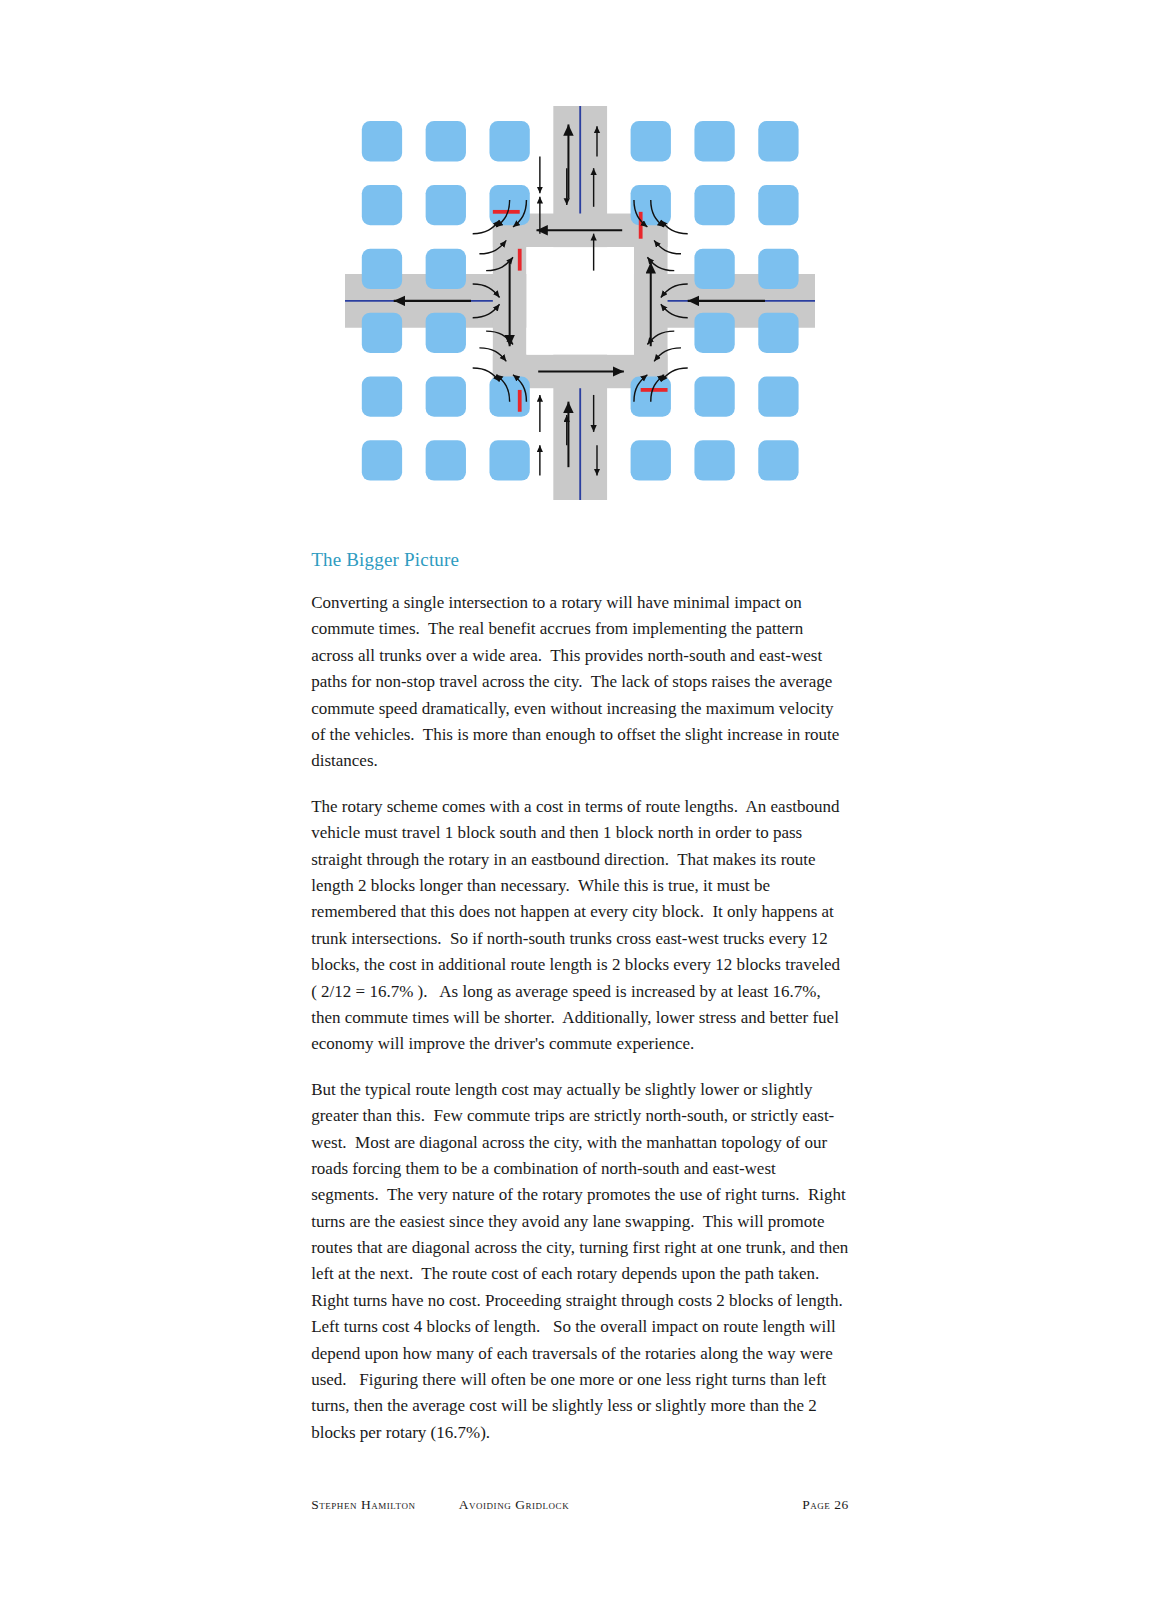The Bigger Picture
Converting a single intersection to a rotary will have minimal impact on commute times. The real benefit accrues from implementing the pattern across all trunks over a wide area. This provides north-south and east-west paths for non-stop travel across the city. The lack of stops raises the average commute speed dramatically, even without increasing the maximum velocity of the vehicles. This is more than enough to offset the slight increase in route distances.
The rotary scheme comes with a cost in terms of route lengths. An eastbound vehicle must travel 1 block south and then 1 block north in order to pass straight through the rotary in an eastbound direction. That makes its route length 2 blocks longer than necessary. While this is true, it must be remembered that this does not happen at every city block. It only happens at trunk intersections. So if north-south trunks cross east-west trucks every 12 blocks, the cost in additional route length is 2 blocks every 12 blocks traveled ( 2/12 = 16.7% ). As long as average speed is increased by at least 16.7%, then commute times will be shorter. Additionally, lower stress and better fuel economy will improve the driver's commute experience.
But the typical route length cost may actually be slightly lower or slightly greater than this. Few commute trips are strictly north-south, or strictly east-west. Most are diagonal across the city, with the manhattan topology of our roads forcing them to be a combination of north-south and east-west segments. The very nature of the rotary promotes the use of right turns. Right turns are the easiest since they avoid any lane swapping. This will promote routes that are diagonal across the city, turning first right at one trunk, and then left at the next. The route cost of each rotary depends upon the path taken. Right turns have no cost. Proceeding straight through costs 2 blocks of length. Left turns cost 4 blocks of length. So the overall impact on route length will depend upon how many of each traversals of the rotaries along the way were used. Figuring there will often be one more or one less right turns than left turns, then the average cost will be slightly less or slightly more than the 2 blocks per rotary (16.7%).
Stephen Hamilton Avoiding Gridlock
Page 26